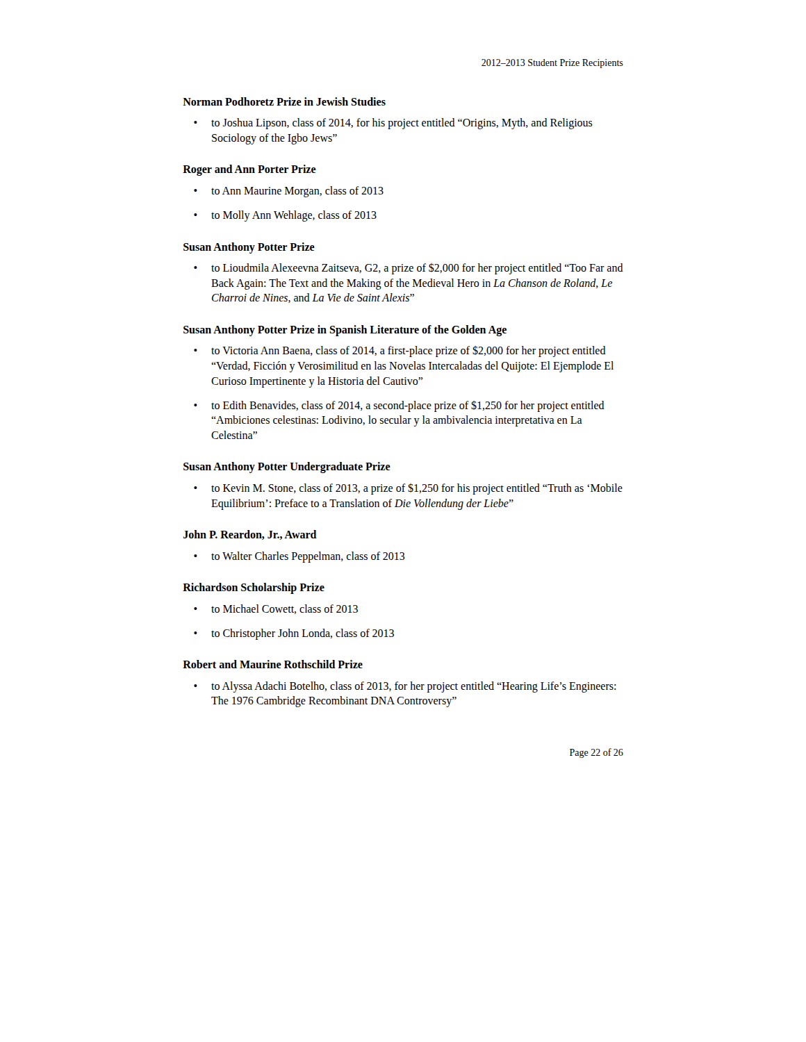2012–2013 Student Prize Recipients
Norman Podhoretz Prize in Jewish Studies
to Joshua Lipson, class of 2014, for his project entitled “Origins, Myth, and Religious Sociology of the Igbo Jews”
Roger and Ann Porter Prize
to Ann Maurine Morgan, class of 2013
to Molly Ann Wehlage, class of 2013
Susan Anthony Potter Prize
to Lioudmila Alexeevna Zaitseva, G2, a prize of $2,000 for her project entitled “Too Far and Back Again: The Text and the Making of the Medieval Hero in La Chanson de Roland, Le Charroi de Nines, and La Vie de Saint Alexis”
Susan Anthony Potter Prize in Spanish Literature of the Golden Age
to Victoria Ann Baena, class of 2014, a first-place prize of $2,000 for her project entitled “Verdad, Ficción y Verosimilitud en las Novelas Intercaladas del Quijote: El Ejemplode El Curioso Impertinente y la Historia del Cautivo”
to Edith Benavides, class of 2014, a second-place prize of $1,250 for her project entitled “Ambiciones celestinas: Lodivino, lo secular y la ambivalencia interpretativa en La Celestina”
Susan Anthony Potter Undergraduate Prize
to Kevin M. Stone, class of 2013, a prize of $1,250 for his project entitled “Truth as ‘Mobile Equilibrium’: Preface to a Translation of Die Vollendung der Liebe”
John P. Reardon, Jr., Award
to Walter Charles Peppelman, class of 2013
Richardson Scholarship Prize
to Michael Cowett, class of 2013
to Christopher John Londa, class of 2013
Robert and Maurine Rothschild Prize
to Alyssa Adachi Botelho, class of 2013, for her project entitled “Hearing Life’s Engineers: The 1976 Cambridge Recombinant DNA Controversy”
Page 22 of 26